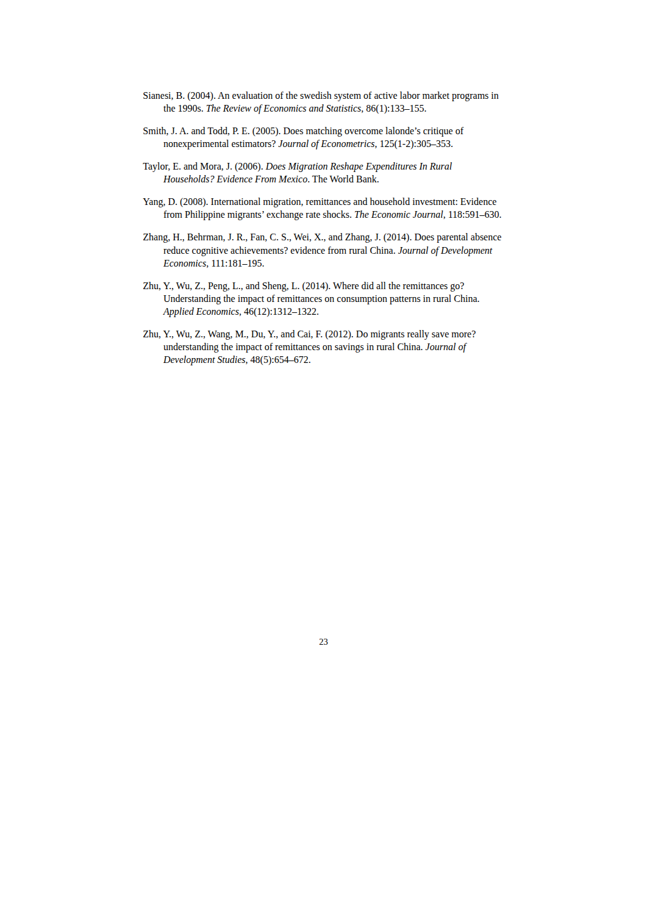Sianesi, B. (2004). An evaluation of the swedish system of active labor market programs in the 1990s. The Review of Economics and Statistics, 86(1):133–155.
Smith, J. A. and Todd, P. E. (2005). Does matching overcome lalonde’s critique of nonexperimental estimators? Journal of Econometrics, 125(1-2):305–353.
Taylor, E. and Mora, J. (2006). Does Migration Reshape Expenditures In Rural Households? Evidence From Mexico. The World Bank.
Yang, D. (2008). International migration, remittances and household investment: Evidence from Philippine migrants’ exchange rate shocks. The Economic Journal, 118:591–630.
Zhang, H., Behrman, J. R., Fan, C. S., Wei, X., and Zhang, J. (2014). Does parental absence reduce cognitive achievements? evidence from rural China. Journal of Development Economics, 111:181–195.
Zhu, Y., Wu, Z., Peng, L., and Sheng, L. (2014). Where did all the remittances go? Understanding the impact of remittances on consumption patterns in rural China. Applied Economics, 46(12):1312–1322.
Zhu, Y., Wu, Z., Wang, M., Du, Y., and Cai, F. (2012). Do migrants really save more? understanding the impact of remittances on savings in rural China. Journal of Development Studies, 48(5):654–672.
23